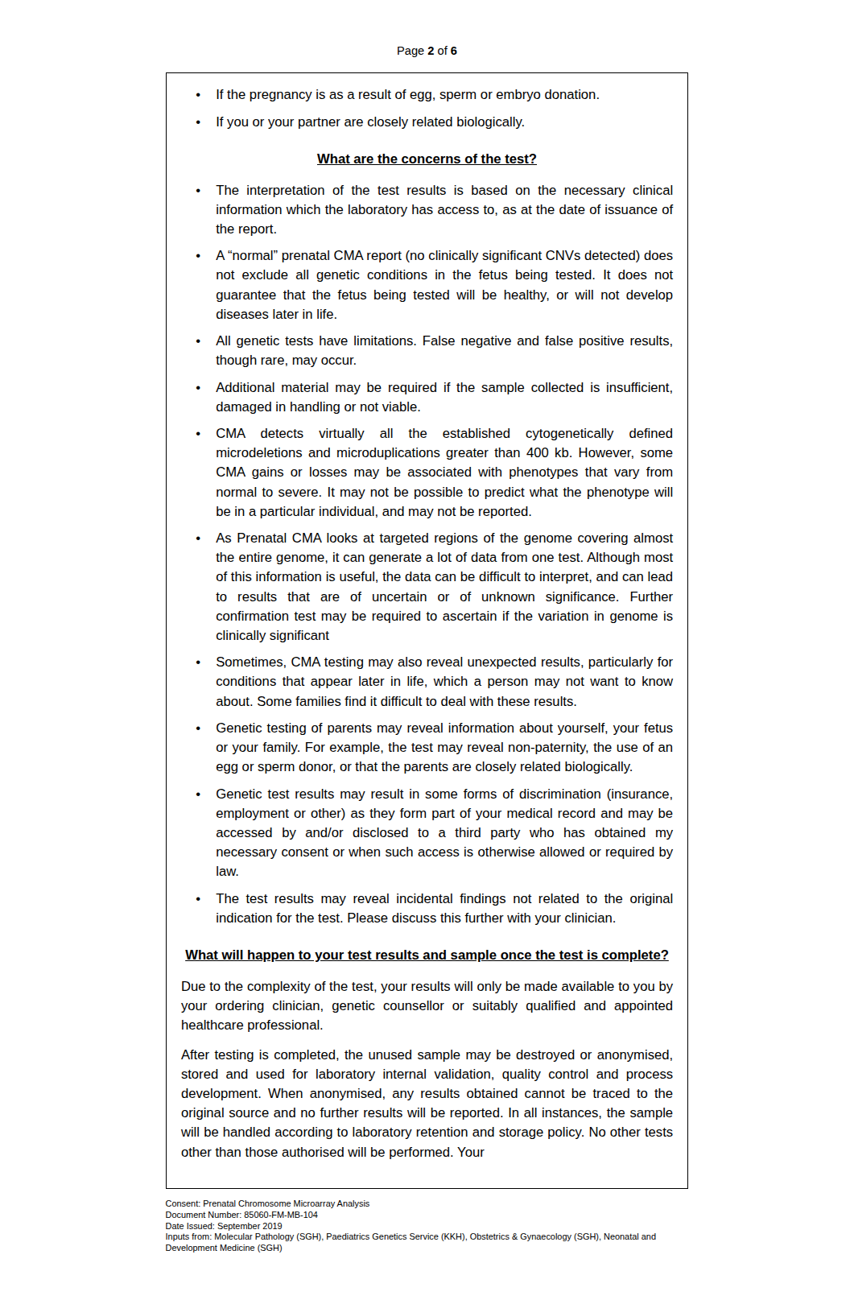Page 2 of 6
If the pregnancy is as a result of egg, sperm or embryo donation.
If you or your partner are closely related biologically.
What are the concerns of the test?
The interpretation of the test results is based on the necessary clinical information which the laboratory has access to, as at the date of issuance of the report.
A “normal” prenatal CMA report (no clinically significant CNVs detected) does not exclude all genetic conditions in the fetus being tested. It does not guarantee that the fetus being tested will be healthy, or will not develop diseases later in life.
All genetic tests have limitations. False negative and false positive results, though rare, may occur.
Additional material may be required if the sample collected is insufficient, damaged in handling or not viable.
CMA detects virtually all the established cytogenetically defined microdeletions and microduplications greater than 400 kb. However, some CMA gains or losses may be associated with phenotypes that vary from normal to severe. It may not be possible to predict what the phenotype will be in a particular individual, and may not be reported.
As Prenatal CMA looks at targeted regions of the genome covering almost the entire genome, it can generate a lot of data from one test. Although most of this information is useful, the data can be difficult to interpret, and can lead to results that are of uncertain or of unknown significance. Further confirmation test may be required to ascertain if the variation in genome is clinically significant
Sometimes, CMA testing may also reveal unexpected results, particularly for conditions that appear later in life, which a person may not want to know about. Some families find it difficult to deal with these results.
Genetic testing of parents may reveal information about yourself, your fetus or your family. For example, the test may reveal non-paternity, the use of an egg or sperm donor, or that the parents are closely related biologically.
Genetic test results may result in some forms of discrimination (insurance, employment or other) as they form part of your medical record and may be accessed by and/or disclosed to a third party who has obtained my necessary consent or when such access is otherwise allowed or required by law.
The test results may reveal incidental findings not related to the original indication for the test. Please discuss this further with your clinician.
What will happen to your test results and sample once the test is complete?
Due to the complexity of the test, your results will only be made available to you by your ordering clinician, genetic counsellor or suitably qualified and appointed healthcare professional.
After testing is completed, the unused sample may be destroyed or anonymised, stored and used for laboratory internal validation, quality control and process development. When anonymised, any results obtained cannot be traced to the original source and no further results will be reported. In all instances, the sample will be handled according to laboratory retention and storage policy. No other tests other than those authorised will be performed. Your
Consent: Prenatal Chromosome Microarray Analysis
Document Number: 85060-FM-MB-104
Date Issued: September 2019
Inputs from: Molecular Pathology (SGH), Paediatrics Genetics Service (KKH), Obstetrics & Gynaecology (SGH), Neonatal and Development Medicine (SGH)